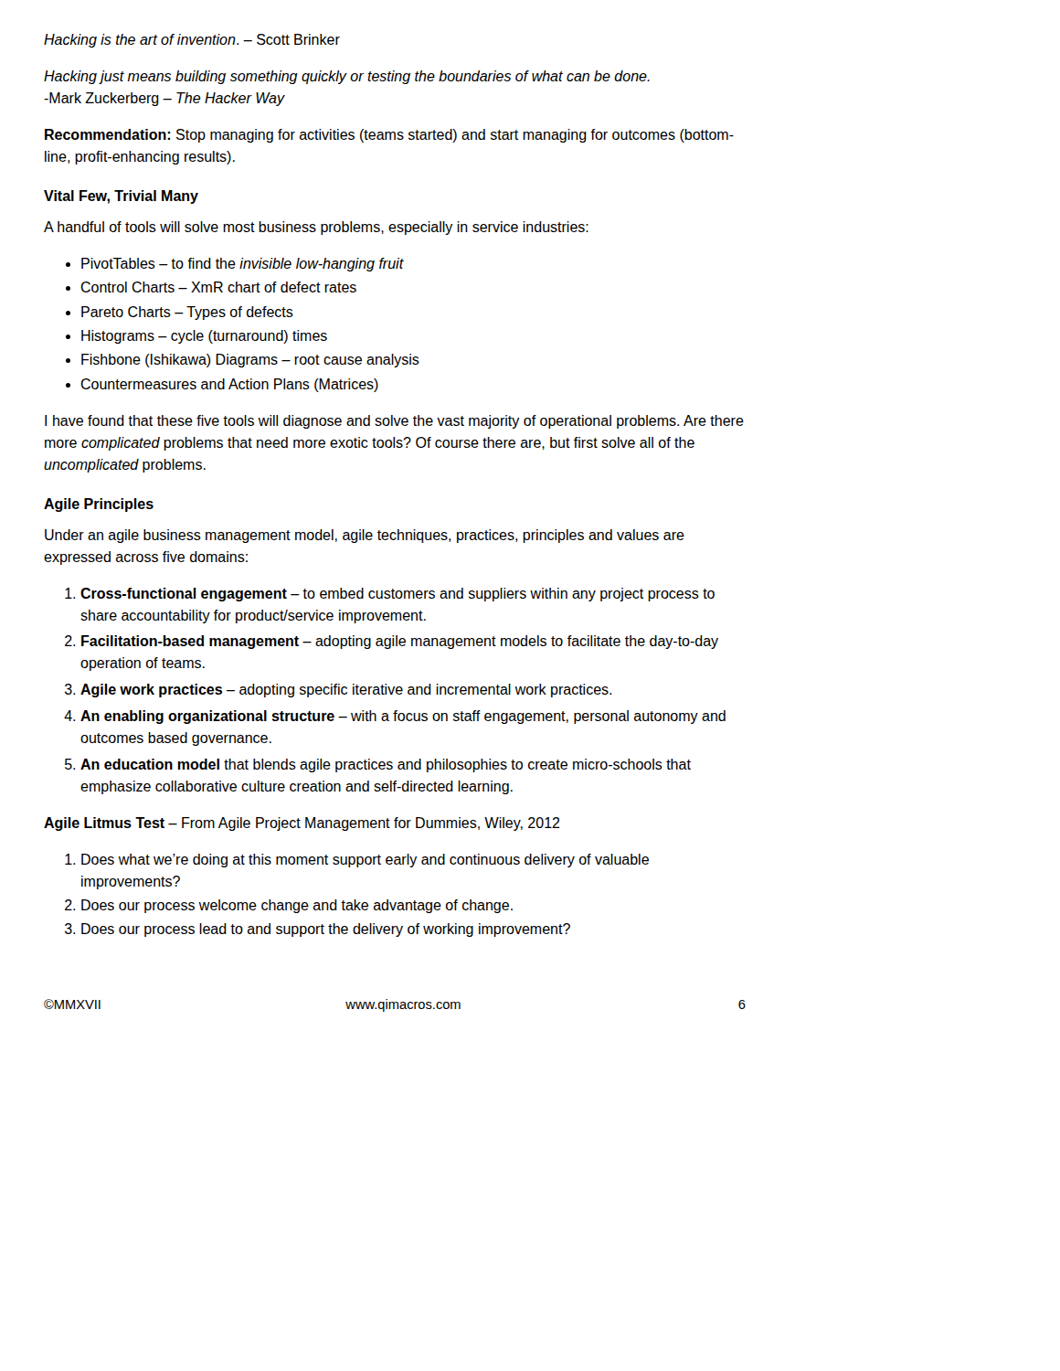Hacking is the art of invention. – Scott Brinker
Hacking just means building something quickly or testing the boundaries of what can be done.
-Mark Zuckerberg – The Hacker Way
Recommendation: Stop managing for activities (teams started) and start managing for outcomes (bottom-line, profit-enhancing results).
Vital Few, Trivial Many
A handful of tools will solve most business problems, especially in service industries:
PivotTables – to find the invisible low-hanging fruit
Control Charts – XmR chart of defect rates
Pareto Charts – Types of defects
Histograms – cycle (turnaround) times
Fishbone (Ishikawa) Diagrams – root cause analysis
Countermeasures and Action Plans (Matrices)
I have found that these five tools will diagnose and solve the vast majority of operational problems. Are there more complicated problems that need more exotic tools? Of course there are, but first solve all of the uncomplicated problems.
Agile Principles
Under an agile business management model, agile techniques, practices, principles and values are expressed across five domains:
Cross-functional engagement – to embed customers and suppliers within any project process to share accountability for product/service improvement.
Facilitation-based management – adopting agile management models to facilitate the day-to-day operation of teams.
Agile work practices – adopting specific iterative and incremental work practices.
An enabling organizational structure – with a focus on staff engagement, personal autonomy and outcomes based governance.
An education model that blends agile practices and philosophies to create micro-schools that emphasize collaborative culture creation and self-directed learning.
Agile Litmus Test – From Agile Project Management for Dummies, Wiley, 2012
Does what we’re doing at this moment support early and continuous delivery of valuable improvements?
Does our process welcome change and take advantage of change.
Does our process lead to and support the delivery of working improvement?
©MMXVII www.qimacros.com 6